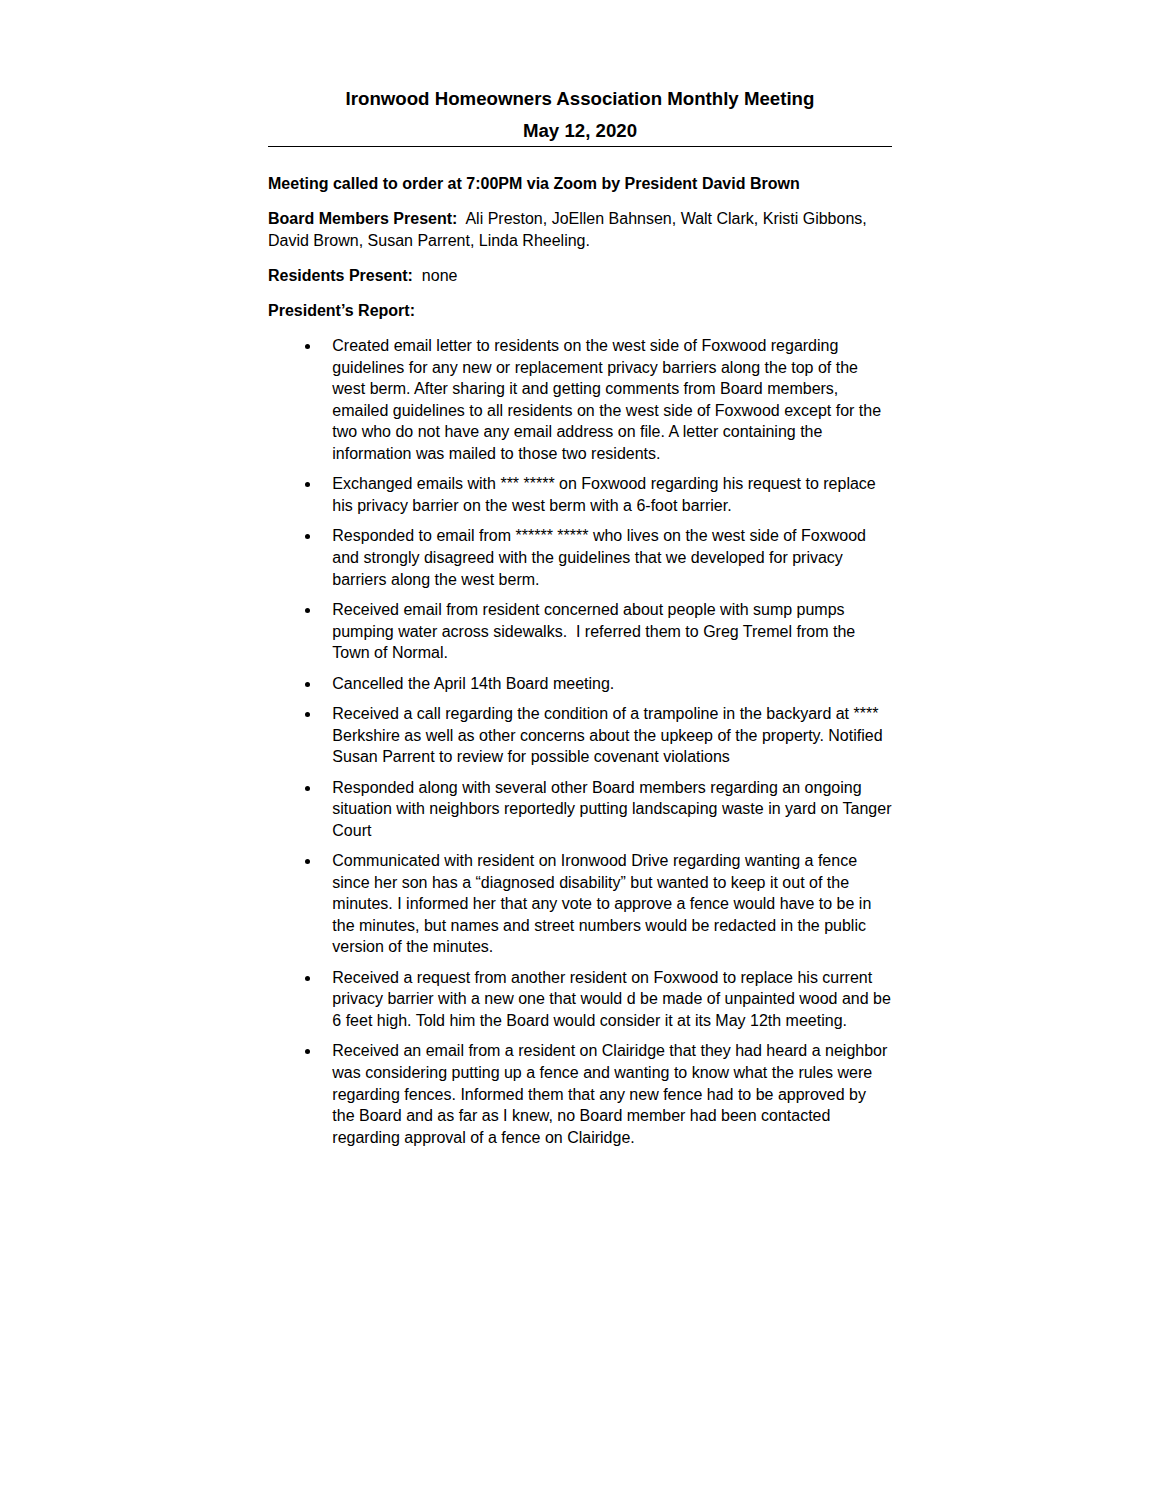Ironwood Homeowners Association Monthly Meeting
May 12, 2020
Meeting called to order at 7:00PM via Zoom by President David Brown
Board Members Present: Ali Preston, JoEllen Bahnsen, Walt Clark, Kristi Gibbons, David Brown, Susan Parrent, Linda Rheeling.
Residents Present: none
President’s Report:
Created email letter to residents on the west side of Foxwood regarding guidelines for any new or replacement privacy barriers along the top of the west berm. After sharing it and getting comments from Board members, emailed guidelines to all residents on the west side of Foxwood except for the two who do not have any email address on file. A letter containing the information was mailed to those two residents.
Exchanged emails with *** ***** on Foxwood regarding his request to replace his privacy barrier on the west berm with a 6-foot barrier.
Responded to email from ****** ***** who lives on the west side of Foxwood and strongly disagreed with the guidelines that we developed for privacy barriers along the west berm.
Received email from resident concerned about people with sump pumps pumping water across sidewalks. I referred them to Greg Tremel from the Town of Normal.
Cancelled the April 14th Board meeting.
Received a call regarding the condition of a trampoline in the backyard at **** Berkshire as well as other concerns about the upkeep of the property. Notified Susan Parrent to review for possible covenant violations
Responded along with several other Board members regarding an ongoing situation with neighbors reportedly putting landscaping waste in yard on Tanger Court
Communicated with resident on Ironwood Drive regarding wanting a fence since her son has a “diagnosed disability” but wanted to keep it out of the minutes. I informed her that any vote to approve a fence would have to be in the minutes, but names and street numbers would be redacted in the public version of the minutes.
Received a request from another resident on Foxwood to replace his current privacy barrier with a new one that would d be made of unpainted wood and be 6 feet high. Told him the Board would consider it at its May 12th meeting.
Received an email from a resident on Clairidge that they had heard a neighbor was considering putting up a fence and wanting to know what the rules were regarding fences. Informed them that any new fence had to be approved by the Board and as far as I knew, no Board member had been contacted regarding approval of a fence on Clairidge.